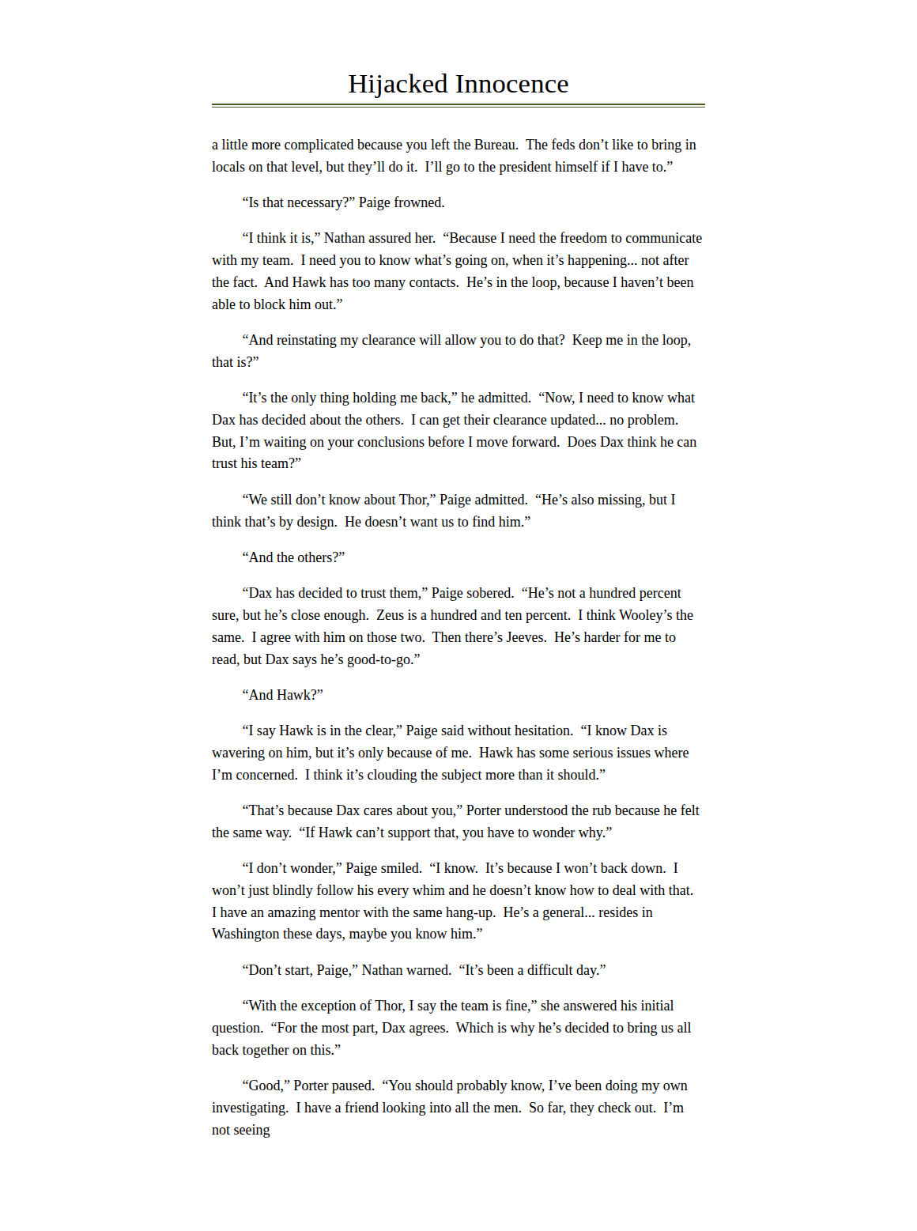Hijacked Innocence
a little more complicated because you left the Bureau. The feds don’t like to bring in locals on that level, but they’ll do it. I’ll go to the president himself if I have to.”
“Is that necessary?” Paige frowned.
“I think it is,” Nathan assured her. “Because I need the freedom to communicate with my team. I need you to know what’s going on, when it’s happening... not after the fact. And Hawk has too many contacts. He’s in the loop, because I haven’t been able to block him out.”
“And reinstating my clearance will allow you to do that? Keep me in the loop, that is?”
“It’s the only thing holding me back,” he admitted. “Now, I need to know what Dax has decided about the others. I can get their clearance updated... no problem. But, I’m waiting on your conclusions before I move forward. Does Dax think he can trust his team?”
“We still don’t know about Thor,” Paige admitted. “He’s also missing, but I think that’s by design. He doesn’t want us to find him.”
“And the others?”
“Dax has decided to trust them,” Paige sobered. “He’s not a hundred percent sure, but he’s close enough. Zeus is a hundred and ten percent. I think Wooley’s the same. I agree with him on those two. Then there’s Jeeves. He’s harder for me to read, but Dax says he’s good-to-go.”
“And Hawk?”
“I say Hawk is in the clear,” Paige said without hesitation. “I know Dax is wavering on him, but it’s only because of me. Hawk has some serious issues where I’m concerned. I think it’s clouding the subject more than it should.”
“That’s because Dax cares about you,” Porter understood the rub because he felt the same way. “If Hawk can’t support that, you have to wonder why.”
“I don’t wonder,” Paige smiled. “I know. It’s because I won’t back down. I won’t just blindly follow his every whim and he doesn’t know how to deal with that. I have an amazing mentor with the same hang-up. He’s a general... resides in Washington these days, maybe you know him.”
“Don’t start, Paige,” Nathan warned. “It’s been a difficult day.”
“With the exception of Thor, I say the team is fine,” she answered his initial question. “For the most part, Dax agrees. Which is why he’s decided to bring us all back together on this.”
“Good,” Porter paused. “You should probably know, I’ve been doing my own investigating. I have a friend looking into all the men. So far, they check out. I’m not seeing